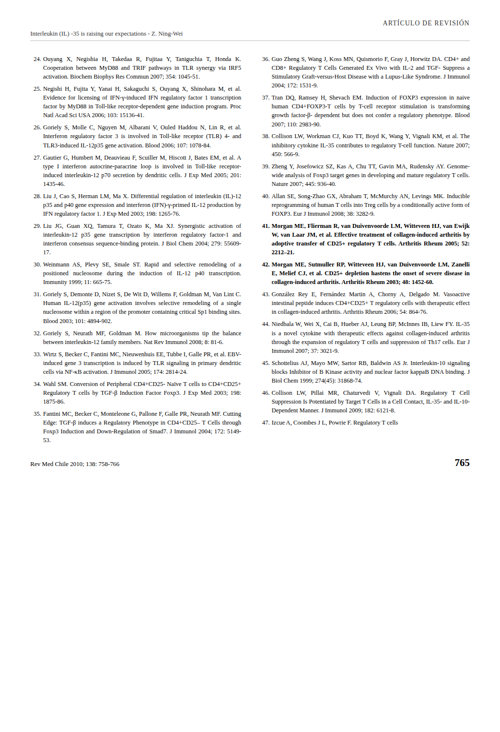ARTÍCULO DE REVISIÓN
Interleukin (IL) -35 is raising our expectations - Z. Ning-Wei
24 Ouyang X, Negishia H, Takedaa R, Fujitaa Y, Taniguchia T, Honda K. Cooperation between MyD88 and TRIF pathways in TLR synergy via IRF5 activation. Biochem Biophys Res Commun 2007; 354: 1045-51.
25 Negishi H, Fujita Y, Yanai H, Sakaguchi S, Ouyang X, Shinohara M, et al. Evidence for licensing of IFN-γ-induced IFN regulatory factor 1 transcription factor by MyD88 in Toll-like receptor-dependent gene induction program. Proc Natl Acad Sci USA 2006; 103: 15136-41.
26 Goriely S, Molle C, Nguyen M, Albarani V, Ouled Haddou N, Lin R, et al. Interferon regulatory factor 3 is involved in Toll-like receptor (TLR) 4- and TLR3-induced IL-12p35 gene activation. Blood 2006; 107: 1078-84.
27 Gautier G, Humbert M, Deauvieau F, Scuiller M, Hiscott J, Bates EM, et al. A type I interferon autocrine-paracrine loop is involved in Toll-like receptor-induced interleukin-12 p70 secretion by dendritic cells. J Exp Med 2005; 201: 1435-46.
28 Liu J, Cao S, Herman LM, Ma X. Differential regulation of interleukin (IL)-12 p35 and p40 gene expression and interferon (IFN)-γ-primed IL-12 production by IFN regulatory factor 1. J Exp Med 2003; 198: 1265-76.
29 Liu JG, Guan XQ, Tamura T, Ozato K, Ma XJ. Synergistic activation of interleukin-12 p35 gene transcription by interferon regulatory factor-1 and interferon consensus sequence-binding protein. J Biol Chem 2004; 279: 55609-17.
30 Weinmann AS, Plevy SE, Smale ST. Rapid and selective remodeling of a positioned nucleosome during the induction of IL-12 p40 transcription. Immunity 1999; 11: 665-75.
31 Goriely S, Demonte D, Nizet S, De Wit D, Willems F, Goldman M, Van Lint C. Human IL-12(p35) gene activation involves selective remodeling of a single nucleosome within a region of the promoter containing critical Sp1 binding sites. Blood 2003; 101: 4894-902.
32 Goriely S, Neurath MF, Goldman M. How microorganisms tip the balance between interleukin-12 family members. Nat Rev Immunol 2008; 8: 81-6.
33 Wirtz S, Becker C, Fantini MC, Nieuwenhuis EE, Tubbe I, Galle PR, et al. EBV-induced gene 3 transcription is induced by TLR signaling in primary dendritic cells via NF-κB activation. J Immunol 2005; 174: 2814-24.
34 Wahl SM. Conversion of Peripheral CD4+CD25- Naïve T cells to CD4+CD25+ Regulatory T cells by TGF-β Induction Factor Foxp3. J Exp Med 2003; 198: 1875-86.
35 Fantini MC, Becker C, Monteleone G, Pallone F, Galle PR, Neurath MF. Cutting Edge: TGF-β induces a Regulatory Phenotype in CD4+CD25– T Cells through Foxp3 Induction and Down-Regulation of Smad7. J Immunol 2004; 172: 5149-53.
36 Guo Zheng S, Wang J, Koss MN, Quismorio F, Gray J, Horwitz DA. CD4+ and CD8+ Regulatory T Cells Generated Ex Vivo with IL-2 and TGF- Suppress a Stimulatory Graft-versus-Host Disease with a Lupus-Like Syndrome. J Immunol 2004; 172: 1531-9.
37 Tran DQ, Ramsey H, Shevach EM. Induction of FOXP3 expression in naive human CD4+FOXP3-T cells by T-cell receptor stimulation is transforming growth factor-β- dependent but does not confer a regulatory phenotype. Blood 2007; 110: 2983-90.
38 Collison LW, Workman CJ, Kuo TT, Boyd K, Wang Y, Vignali KM, et al. The inhibitory cytokine IL-35 contributes to regulatory T-cell function. Nature 2007; 450: 566-9.
39 Zheng Y, Josefowicz SZ, Kas A, Chu TT, Gavin MA, Rudensky AY. Genome-wide analysis of Foxp3 target genes in developing and mature regulatory T cells. Nature 2007; 445: 936-40.
40 Allan SE, Song-Zhao GX, Abraham T, McMurchy AN, Levings MK. Inducible reprogramming of human T cells into Treg cells by a conditionally active form of FOXP3. Eur J Immunol 2008; 38: 3282-9.
41 Morgan ME, Flierman R, van Duivenvoorde LM, Witteveen HJ, van Ewijk W, van Laar JM, et al. Effective treatment of collagen-induced arthritis by adoptive transfer of CD25+ regulatory T cells. Arthritis Rheum 2005; 52: 2212–21.
42 Morgan ME, Sutmuller RP, Witteveen HJ, van Duivenvoorde LM, Zanelli E, Melief CJ, et al. CD25+ depletion hastens the onset of severe disease in collagen-induced arthritis. Arthritis Rheum 2003; 48: 1452-60.
43 González Rey E, Fernández Martin A, Chorny A, Delgado M. Vasoactive intestinal peptide induces CD4+CD25+ T regulatory cells with therapeutic effect in collagen-induced arthritis. Arthritis Rheum 2006; 54: 864-76.
44 Niedbala W, Wei X, Cai B, Hueber AJ, Leung BP, McInnes IB, Liew FY. IL-35 is a novel cytokine with therapeutic effects against collagen-induced arthritis through the expansion of regulatory T cells and suppression of Th17 cells. Eur J Immunol 2007; 37: 3021-9.
45 Schottelius AJ, Mayo MW, Sartor RB, Baldwin AS Jr. Interleukin-10 signaling blocks Inhibitor of B Kinase activity and nuclear factor kappaB DNA binding. J Biol Chem 1999; 274(45): 31868-74.
46 Collison LW, Pillai MR, Chaturvedi V, Vignali DA. Regulatory T Cell Suppression Is Potentiated by Target T Cells in a Cell Contact, IL-35- and IL-10-Dependent Manner. J Immunol 2009; 182: 6121-8.
47 Izcue A, Coombes J L, Powrie F. Regulatory T cells
Rev Med Chile 2010; 138: 758-766 765